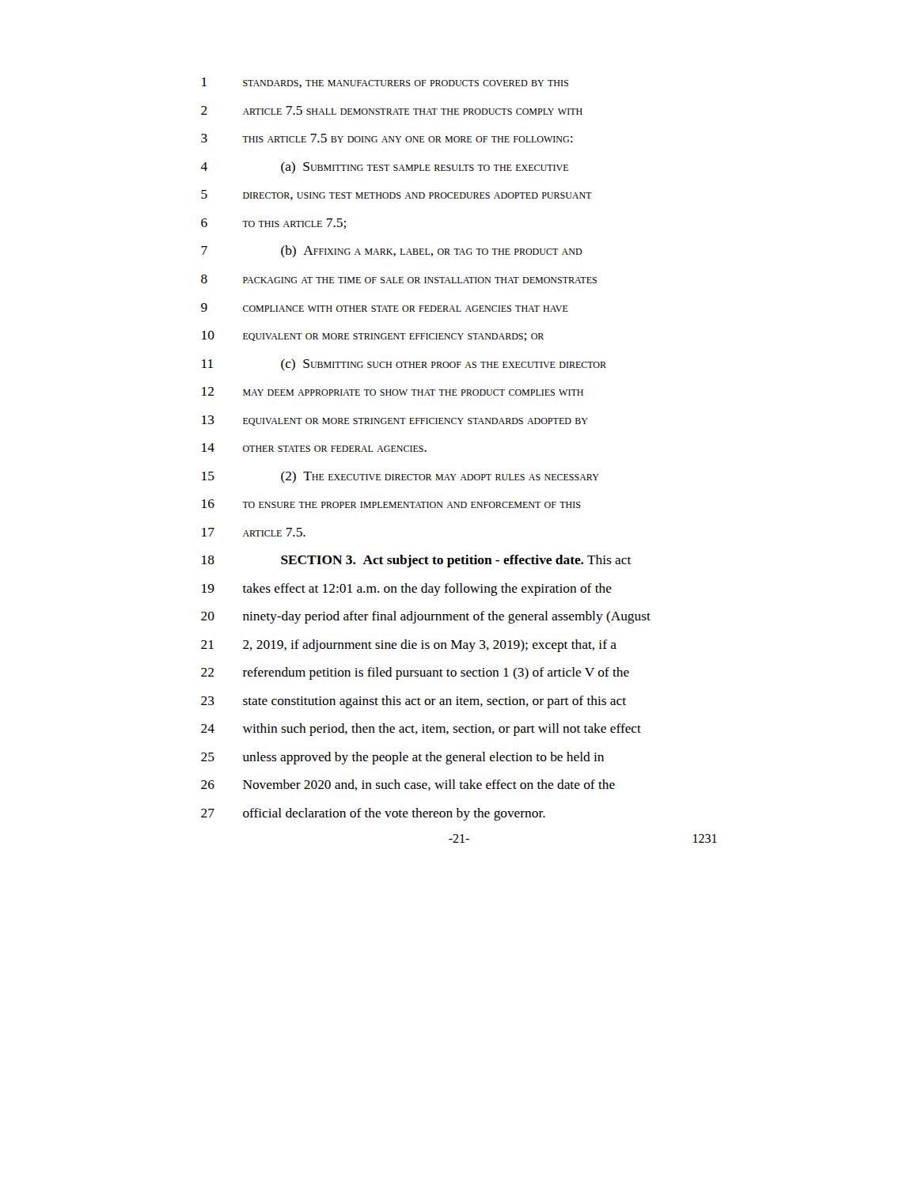| 1 | standards, the manufacturers of products covered by this |
| 2 | article 7.5 shall demonstrate that the products comply with |
| 3 | this article 7.5 by doing any one or more of the following: |
| 4 | (a) Submitting test sample results to the executive |
| 5 | director, using test methods and procedures adopted pursuant |
| 6 | to this article 7.5; |
| 7 | (b) Affixing a mark, label, or tag to the product and |
| 8 | packaging at the time of sale or installation that demonstrates |
| 9 | compliance with other state or federal agencies that have |
| 10 | equivalent or more stringent efficiency standards; or |
| 11 | (c) Submitting such other proof as the executive director |
| 12 | may deem appropriate to show that the product complies with |
| 13 | equivalent or more stringent efficiency standards adopted by |
| 14 | other states or federal agencies. |
| 15 | (2) The executive director may adopt rules as necessary |
| 16 | to ensure the proper implementation and enforcement of this |
| 17 | article 7.5. |
| 18 | SECTION 3. Act subject to petition - effective date. This act |
| 19 | takes effect at 12:01 a.m. on the day following the expiration of the |
| 20 | ninety-day period after final adjournment of the general assembly (August |
| 21 | 2, 2019, if adjournment sine die is on May 3, 2019); except that, if a |
| 22 | referendum petition is filed pursuant to section 1 (3) of article V of the |
| 23 | state constitution against this act or an item, section, or part of this act |
| 24 | within such period, then the act, item, section, or part will not take effect |
| 25 | unless approved by the people at the general election to be held in |
| 26 | November 2020 and, in such case, will take effect on the date of the |
| 27 | official declaration of the vote thereon by the governor. |
-21- 1231